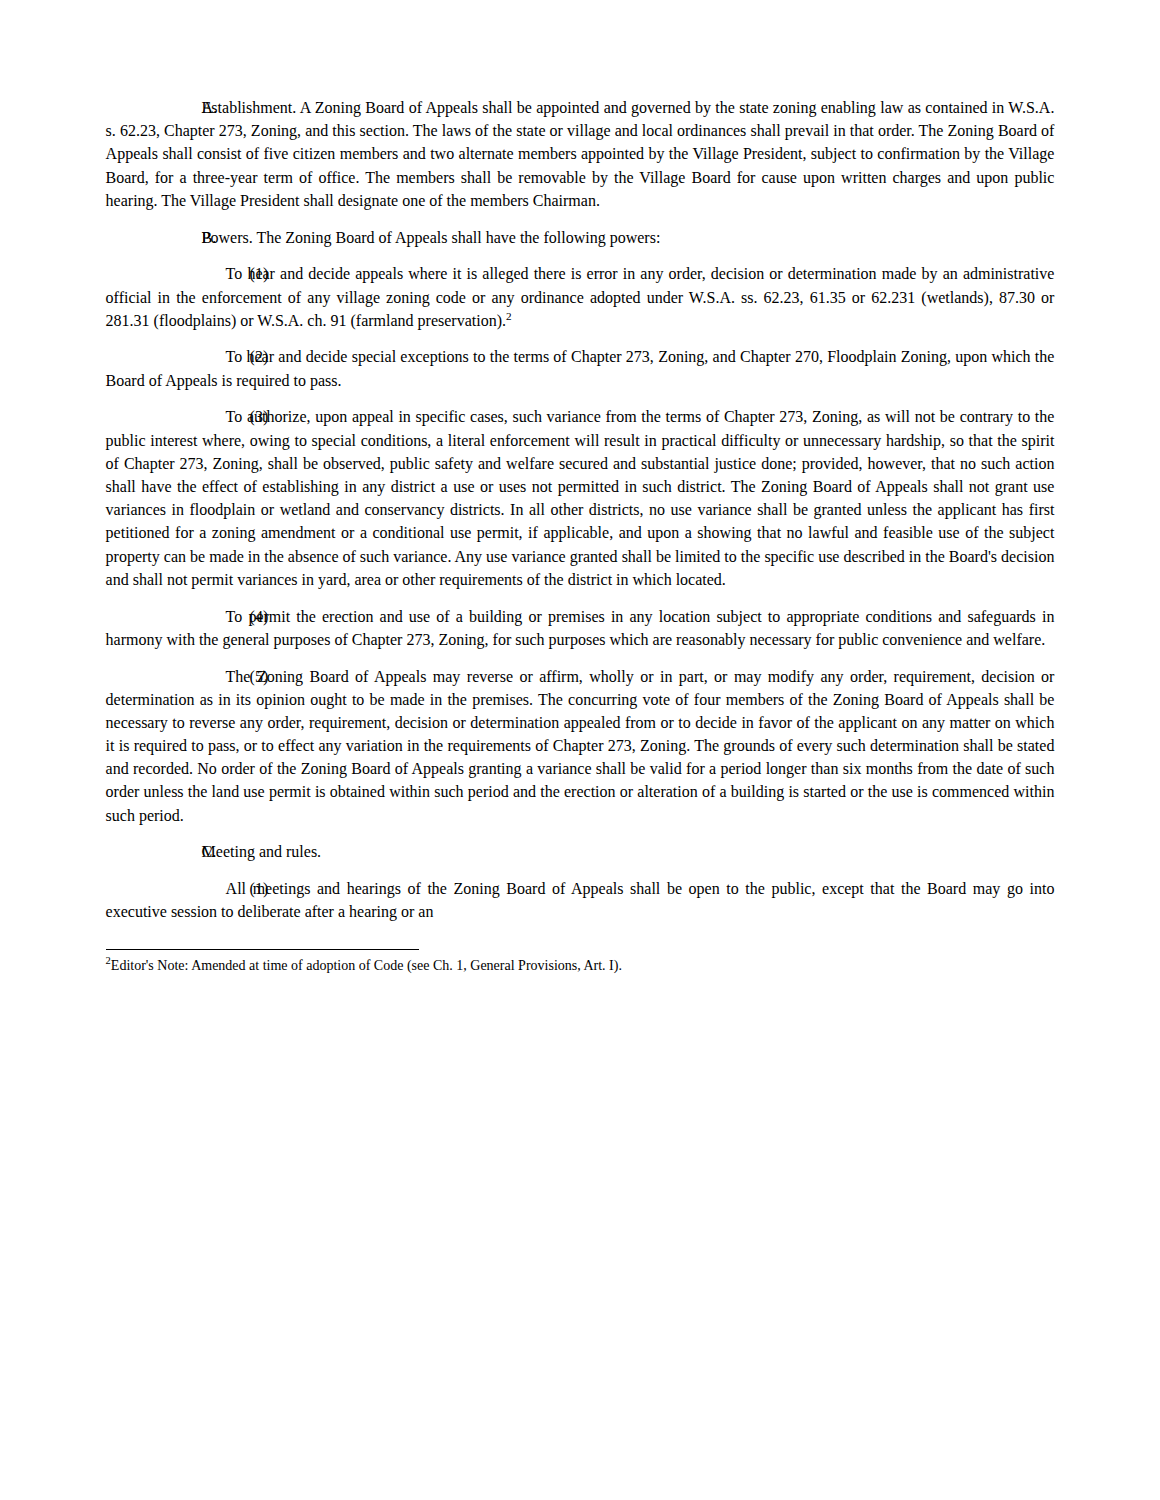A. Establishment. A Zoning Board of Appeals shall be appointed and governed by the state zoning enabling law as contained in W.S.A. s. 62.23, Chapter 273, Zoning, and this section. The laws of the state or village and local ordinances shall prevail in that order. The Zoning Board of Appeals shall consist of five citizen members and two alternate members appointed by the Village President, subject to confirmation by the Village Board, for a three-year term of office. The members shall be removable by the Village Board for cause upon written charges and upon public hearing. The Village President shall designate one of the members Chairman.
B. Powers. The Zoning Board of Appeals shall have the following powers:
(1) To hear and decide appeals where it is alleged there is error in any order, decision or determination made by an administrative official in the enforcement of any village zoning code or any ordinance adopted under W.S.A. ss. 62.23, 61.35 or 62.231 (wetlands), 87.30 or 281.31 (floodplains) or W.S.A. ch. 91 (farmland preservation).2
(2) To hear and decide special exceptions to the terms of Chapter 273, Zoning, and Chapter 270, Floodplain Zoning, upon which the Board of Appeals is required to pass.
(3) To authorize, upon appeal in specific cases, such variance from the terms of Chapter 273, Zoning, as will not be contrary to the public interest where, owing to special conditions, a literal enforcement will result in practical difficulty or unnecessary hardship, so that the spirit of Chapter 273, Zoning, shall be observed, public safety and welfare secured and substantial justice done; provided, however, that no such action shall have the effect of establishing in any district a use or uses not permitted in such district. The Zoning Board of Appeals shall not grant use variances in floodplain or wetland and conservancy districts. In all other districts, no use variance shall be granted unless the applicant has first petitioned for a zoning amendment or a conditional use permit, if applicable, and upon a showing that no lawful and feasible use of the subject property can be made in the absence of such variance. Any use variance granted shall be limited to the specific use described in the Board's decision and shall not permit variances in yard, area or other requirements of the district in which located.
(4) To permit the erection and use of a building or premises in any location subject to appropriate conditions and safeguards in harmony with the general purposes of Chapter 273, Zoning, for such purposes which are reasonably necessary for public convenience and welfare.
(5) The Zoning Board of Appeals may reverse or affirm, wholly or in part, or may modify any order, requirement, decision or determination as in its opinion ought to be made in the premises. The concurring vote of four members of the Zoning Board of Appeals shall be necessary to reverse any order, requirement, decision or determination appealed from or to decide in favor of the applicant on any matter on which it is required to pass, or to effect any variation in the requirements of Chapter 273, Zoning. The grounds of every such determination shall be stated and recorded. No order of the Zoning Board of Appeals granting a variance shall be valid for a period longer than six months from the date of such order unless the land use permit is obtained within such period and the erection or alteration of a building is started or the use is commenced within such period.
C. Meeting and rules.
(1) All meetings and hearings of the Zoning Board of Appeals shall be open to the public, except that the Board may go into executive session to deliberate after a hearing or an
2Editor's Note: Amended at time of adoption of Code (see Ch. 1, General Provisions, Art. I).